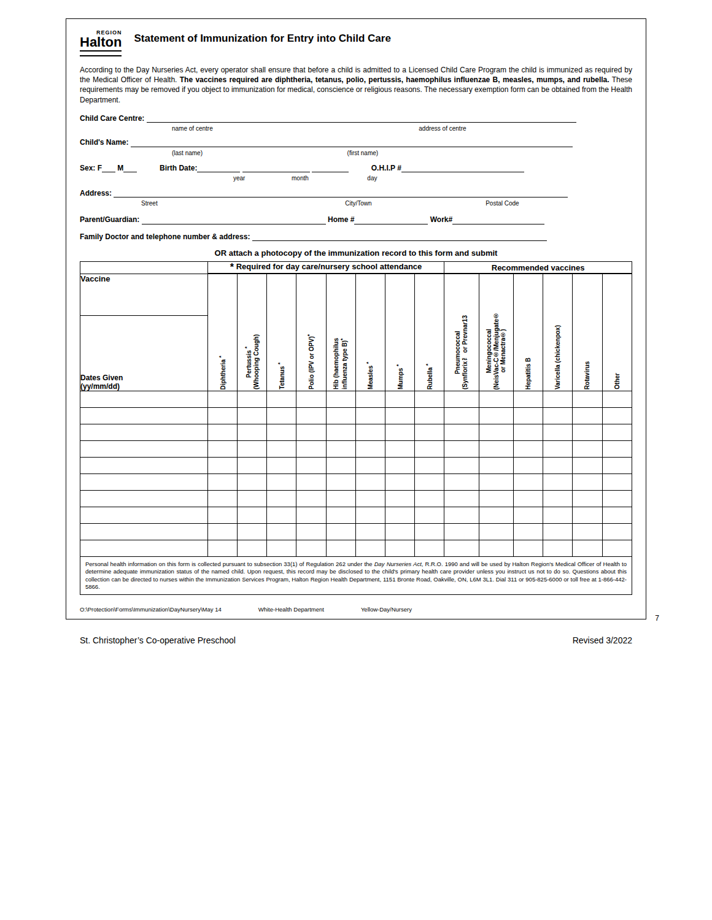REGION Halton
Statement of Immunization for Entry into Child Care
According to the Day Nurseries Act, every operator shall ensure that before a child is admitted to a Licensed Child Care Program the child is immunized as required by the Medical Officer of Health. The vaccines required are diphtheria, tetanus, polio, pertussis, haemophilus influenzae B, measles, mumps, and rubella. These requirements may be removed if you object to immunization for medical, conscience or religious reasons. The necessary exemption form can be obtained from the Health Department.
Child Care Centre:
name of centre address of centre
Child's Name:
(last name) (first name)
Sex: F M Birth Date: O.H.I.P #
year month day
Address:
Street City/Town Postal Code
Parent/Guardian: Home # Work#
Family Doctor and telephone number & address:
OR attach a photocopy of the immunization record to this form and submit
| | * Required for day care/nursery school attendance | Recommended vaccines |
| Vaccine | Diphtheria * | Pertussis * (Whooping Cough) | Tetanus * | Polio (IPV or OPV) * | Hib (haemophilus influenza type B) * | Measles * | Mumps * | Rubella * | Pneumococcal (Synflorix™ or Prevnar13 | Meningococcal (NeisVac-C®/Menjugate® or Menactra®) | Hepatitis B | Varicella (chickenpox) | Rotavirus | Other |
| Dates Given (yy/mm/dd) |
Personal health information on this form is collected pursuant to subsection 33(1) of Regulation 262 under the Day Nurseries Act, R.R.O. 1990 and will be used by Halton Region's Medical Officer of Health to determine adequate immunization status of the named child. Upon request, this record may be disclosed to the child's primary health care provider unless you instruct us not to do so. Questions about this collection can be directed to nurses within the Immunization Services Program, Halton Region Health Department, 1151 Bronte Road, Oakville, ON, L6M 3L1. Dial 311 or 905-825-6000 or toll free at 1-866-442-5866.
O:\Protection\Forms\Immunization\DayNursery\May 14 White-Health Department Yellow-Day/Nursery
7
St. Christopher’s Co-operative Preschool Revised 3/2022